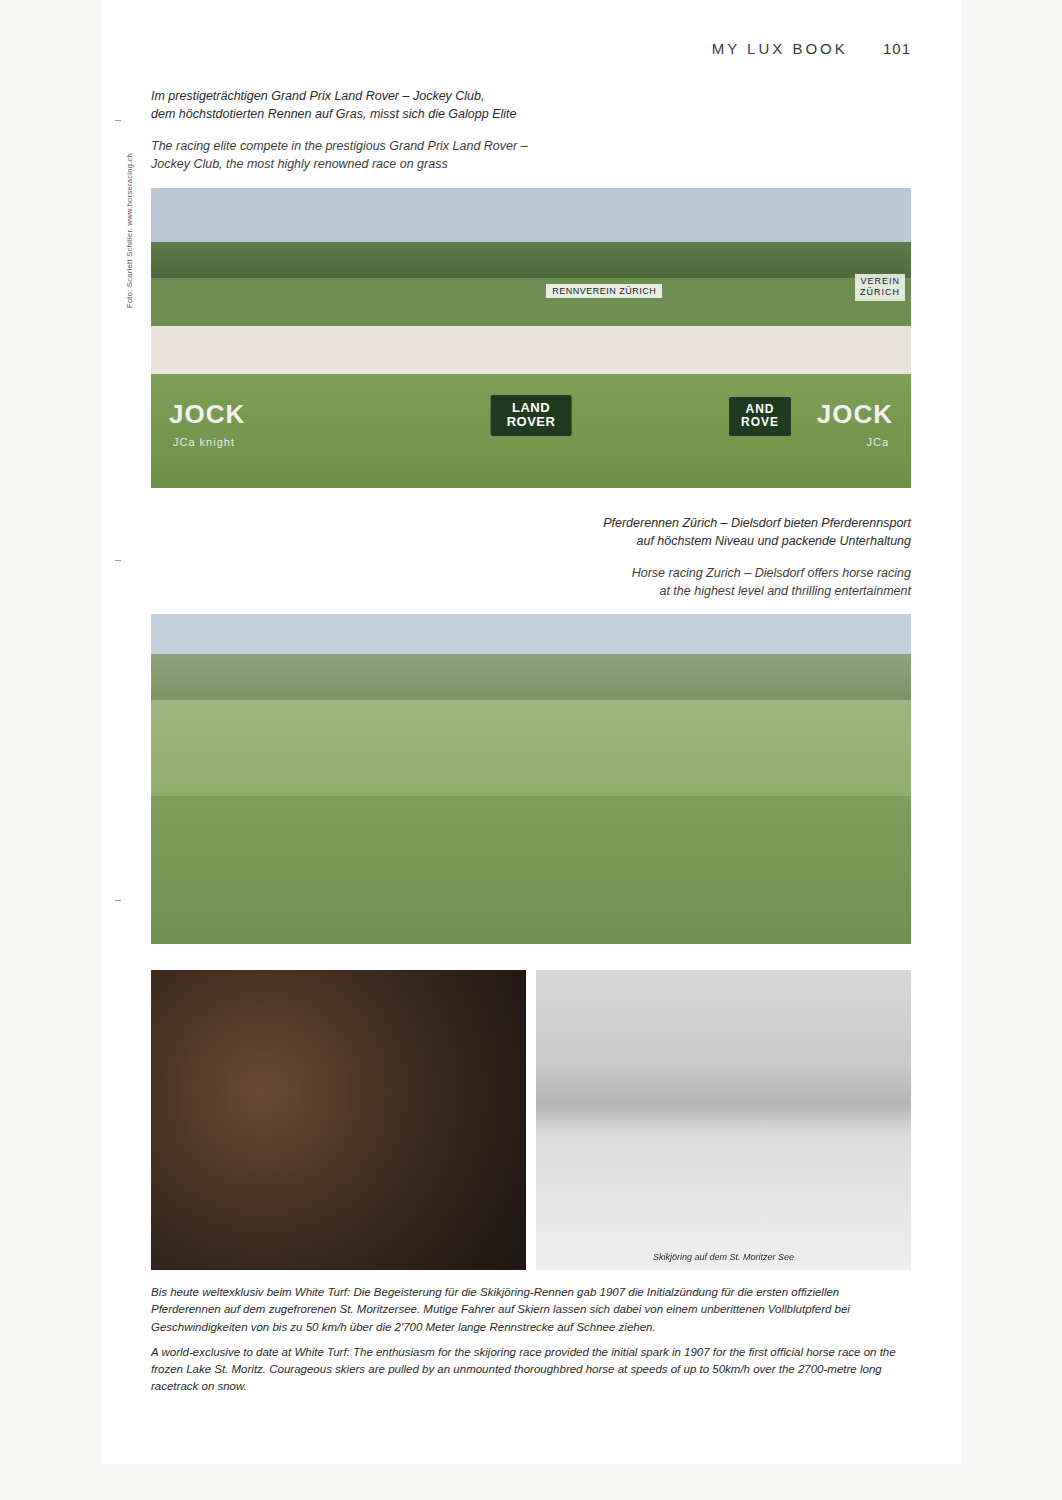MY LUX BOOK 101
Im prestigeträchtigen Grand Prix Land Rover – Jockey Club,
dem höchstdotierten Rennen auf Gras, misst sich die Galopp Elite
The racing elite compete in the prestigious Grand Prix Land Rover –
Jockey Club, the most highly renowned race on grass
RENNVEREIN ZÜRICH VEREIN
ZÜRICH JOCK JCa knight LAND
ROVER AND
ROVE JOCK JCa
Foto: Scarlett Schiller, www.horseracing.ch
Pferderennen Zürich – Dielsdorf bieten Pferderennsport
auf höchstem Niveau und packende Unterhaltung
Horse racing Zurich – Dielsdorf offers horse racing
at the highest level and thrilling entertainment
Skikjöring auf dem St. Moritzer See
Bis heute weltexklusiv beim White Turf: Die Begeisterung für die Skikjöring-Rennen gab 1907 die Initialzündung für die ersten offiziellen Pferderennen auf dem zugefrorenen St. Moritzersee. Mutige Fahrer auf Skiern lassen sich dabei von einem unberittenen Vollblutpferd bei Geschwindigkeiten von bis zu 50 km/h über die 2'700 Meter lange Rennstrecke auf Schnee ziehen.
A world-exclusive to date at White Turf: The enthusiasm for the skijoring race provided the initial spark in 1907 for the first official horse race on the frozen Lake St. Moritz. Courageous skiers are pulled by an unmounted thoroughbred horse at speeds of up to 50km/h over the 2700-metre long racetrack on snow.